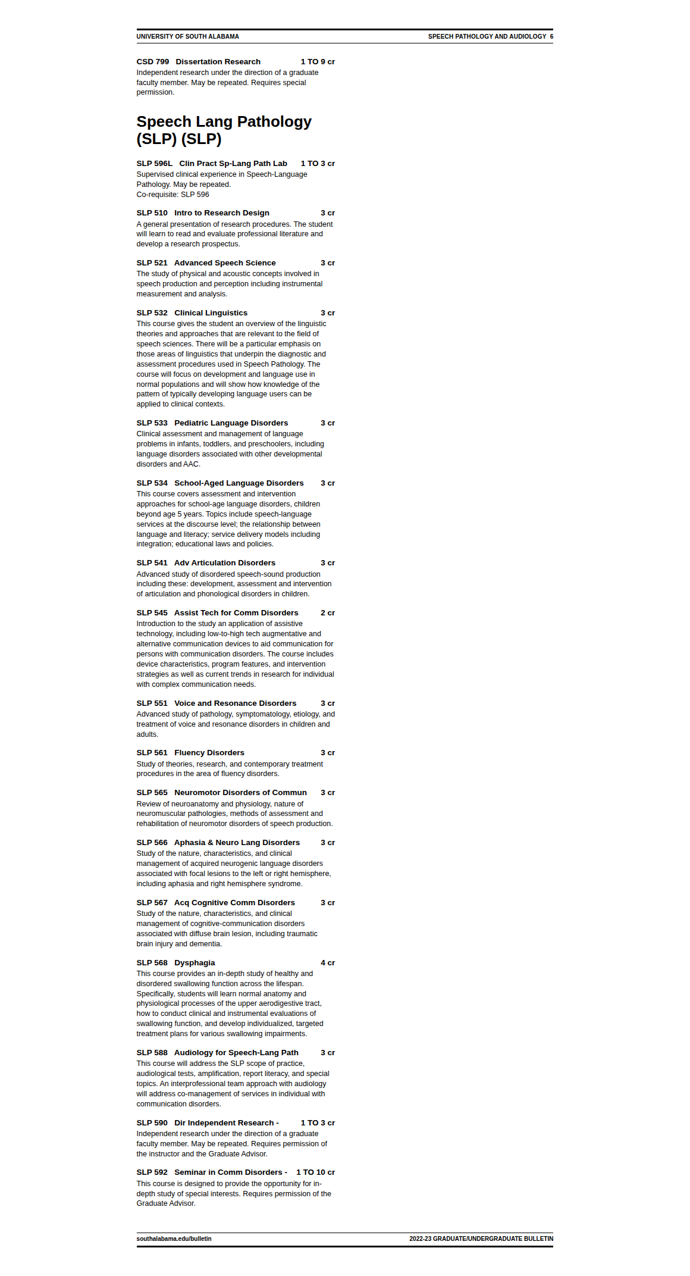University of South Alabama
Speech Pathology and Audiology 6
CSD 799 Dissertation Research 1 TO 9 cr
Independent research under the direction of a graduate faculty member. May be repeated. Requires special permission.
Speech Lang Pathology (SLP) (SLP)
SLP 596L Clin Pract Sp-Lang Path Lab 1 TO 3 cr
Supervised clinical experience in Speech-Language Pathology. May be repeated.Co-requisite: SLP 596
SLP 510 Intro to Research Design 3 cr
A general presentation of research procedures. The student will learn to read and evaluate professional literature and develop a research prospectus.
SLP 521 Advanced Speech Science 3 cr
The study of physical and acoustic concepts involved in speech production and perception including instrumental measurement and analysis.
SLP 532 Clinical Linguistics 3 cr
This course gives the student an overview of the linguistic theories and approaches that are relevant to the field of speech sciences. There will be a particular emphasis on those areas of linguistics that underpin the diagnostic and assessment procedures used in Speech Pathology. The course will focus on development and language use in normal populations and will show how knowledge of the pattern of typically developing language users can be applied to clinical contexts.
SLP 533 Pediatric Language Disorders 3 cr
Clinical assessment and management of language problems in infants, toddlers, and preschoolers, including language disorders associated with other developmental disorders and AAC.
SLP 534 School-Aged Language Disorders 3 cr
This course covers assessment and intervention approaches for school-age language disorders, children beyond age 5 years. Topics include speech-language services at the discourse level; the relationship between language and literacy; service delivery models including integration; educational laws and policies.
SLP 541 Adv Articulation Disorders 3 cr
Advanced study of disordered speech-sound production including these: development, assessment and intervention of articulation and phonological disorders in children.
SLP 545 Assist Tech for Comm Disorders 2 cr
Introduction to the study an application of assistive technology, including low-to-high tech augmentative and alternative communication devices to aid communication for persons with communication disorders. The course includes device characteristics, program features, and intervention strategies as well as current trends in research for individual with complex communication needs.
SLP 551 Voice and Resonance Disorders 3 cr
Advanced study of pathology, symptomatology, etiology, and treatment of voice and resonance disorders in children and adults.
SLP 561 Fluency Disorders 3 cr
Study of theories, research, and contemporary treatment procedures in the area of fluency disorders.
SLP 565 Neuromotor Disorders of Commun 3 cr
Review of neuroanatomy and physiology, nature of neuromuscular pathologies, methods of assessment and rehabilitation of neuromotor disorders of speech production.
SLP 566 Aphasia & Neuro Lang Disorders 3 cr
Study of the nature, characteristics, and clinical management of acquired neurogenic language disorders associated with focal lesions to the left or right hemisphere, including aphasia and right hemisphere syndrome.
SLP 567 Acq Cognitive Comm Disorders 3 cr
Study of the nature, characteristics, and clinical management of cognitive-communication disorders associated with diffuse brain lesion, including traumatic brain injury and dementia.
SLP 568 Dysphagia 4 cr
This course provides an in-depth study of healthy and disordered swallowing function across the lifespan. Specifically, students will learn normal anatomy and physiological processes of the upper aerodigestive tract, how to conduct clinical and instrumental evaluations of swallowing function, and develop individualized, targeted treatment plans for various swallowing impairments.
SLP 588 Audiology for Speech-Lang Path 3 cr
This course will address the SLP scope of practice, audiological tests, amplification, report literacy, and special topics. An interprofessional team approach with audiology will address co-management of services in individual with communication disorders.
SLP 590 Dir Independent Research - 1 TO 3 cr
Independent research under the direction of a graduate faculty member. May be repeated. Requires permission of the instructor and the Graduate Advisor.
SLP 592 Seminar in Comm Disorders - 1 TO 10 cr
This course is designed to provide the opportunity for in-depth study of special interests. Requires permission of the Graduate Advisor.
southalabama.edu/bulletin
2022-23 Graduate/Undergraduate Bulletin